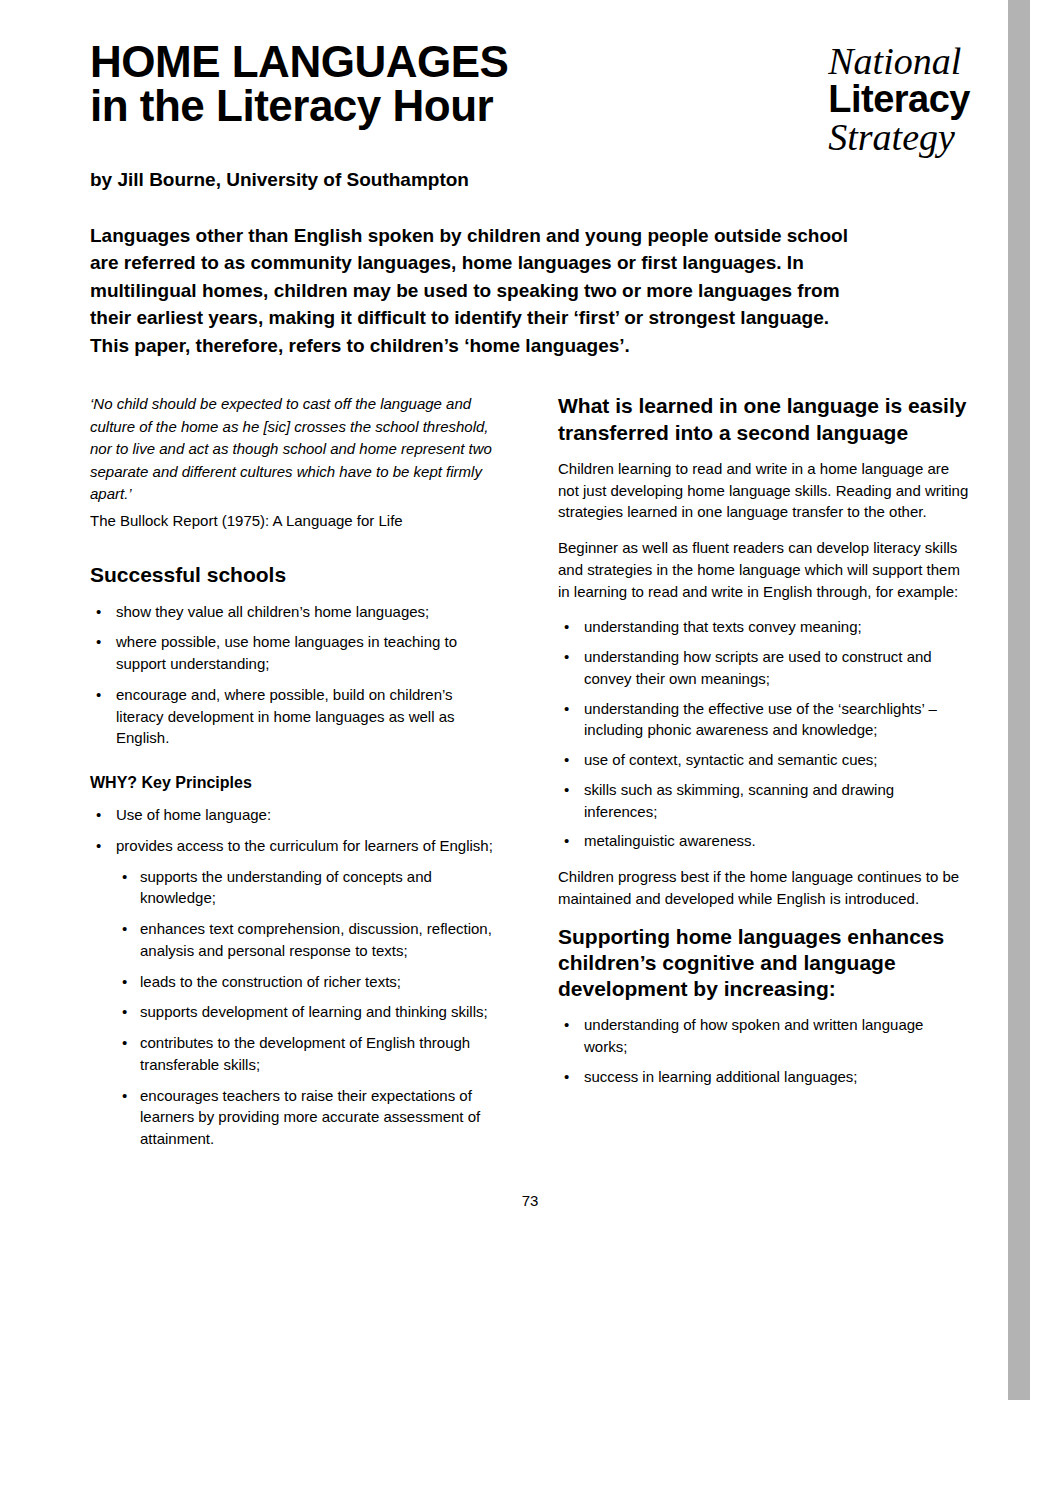HOME LANGUAGES
in the Literacy Hour
National Literacy Strategy
by Jill Bourne, University of Southampton
Languages other than English spoken by children and young people outside school are referred to as community languages, home languages or first languages. In multilingual homes, children may be used to speaking two or more languages from their earliest years, making it difficult to identify their ‘first’ or strongest language. This paper, therefore, refers to children’s ‘home languages’.
‘No child should be expected to cast off the language and culture of the home as he [sic] crosses the school threshold, nor to live and act as though school and home represent two separate and different cultures which have to be kept firmly apart.’
The Bullock Report (1975): A Language for Life
Successful schools
show they value all children’s home languages;
where possible, use home languages in teaching to support understanding;
encourage and, where possible, build on children’s literacy development in home languages as well as English.
WHY? Key Principles
Use of home language:
provides access to the curriculum for learners of English;
supports the understanding of concepts and knowledge;
enhances text comprehension, discussion, reflection, analysis and personal response to texts;
leads to the construction of richer texts;
supports development of learning and thinking skills;
contributes to the development of English through transferable skills;
encourages teachers to raise their expectations of learners by providing more accurate assessment of attainment.
What is learned in one language is easily transferred into a second language
Children learning to read and write in a home language are not just developing home language skills. Reading and writing strategies learned in one language transfer to the other.
Beginner as well as fluent readers can develop literacy skills and strategies in the home language which will support them in learning to read and write in English through, for example:
understanding that texts convey meaning;
understanding how scripts are used to construct and convey their own meanings;
understanding the effective use of the ‘searchlights’ – including phonic awareness and knowledge;
use of context, syntactic and semantic cues;
skills such as skimming, scanning and drawing inferences;
metalinguistic awareness.
Children progress best if the home language continues to be maintained and developed while English is introduced.
Supporting home languages enhances children’s cognitive and language development by increasing:
understanding of how spoken and written language works;
success in learning additional languages;
73